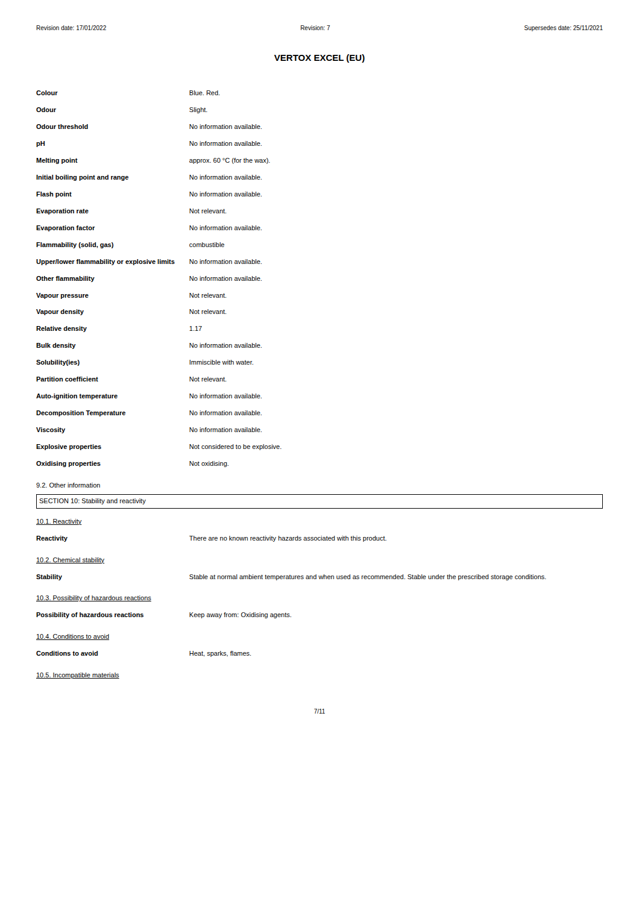Revision date: 17/01/2022 Revision: 7 Supersedes date: 25/11/2021
VERTOX EXCEL (EU)
| Colour | Blue. Red. |
| Odour | Slight. |
| Odour threshold | No information available. |
| pH | No information available. |
| Melting point | approx. 60 °C (for the wax). |
| Initial boiling point and range | No information available. |
| Flash point | No information available. |
| Evaporation rate | Not relevant. |
| Evaporation factor | No information available. |
| Flammability (solid, gas) | combustible |
| Upper/lower flammability or explosive limits | No information available. |
| Other flammability | No information available. |
| Vapour pressure | Not relevant. |
| Vapour density | Not relevant. |
| Relative density | 1.17 |
| Bulk density | No information available. |
| Solubility(ies) | Immiscible with water. |
| Partition coefficient | Not relevant. |
| Auto-ignition temperature | No information available. |
| Decomposition Temperature | No information available. |
| Viscosity | No information available. |
| Explosive properties | Not considered to be explosive. |
| Oxidising properties | Not oxidising. |
9.2. Other information
SECTION 10: Stability and reactivity
10.1. Reactivity
| Reactivity | There are no known reactivity hazards associated with this product. |
10.2. Chemical stability
| Stability | Stable at normal ambient temperatures and when used as recommended. Stable under the prescribed storage conditions. |
10.3. Possibility of hazardous reactions
| Possibility of hazardous reactions | Keep away from: Oxidising agents. |
10.4. Conditions to avoid
| Conditions to avoid | Heat, sparks, flames. |
10.5. Incompatible materials
7/11